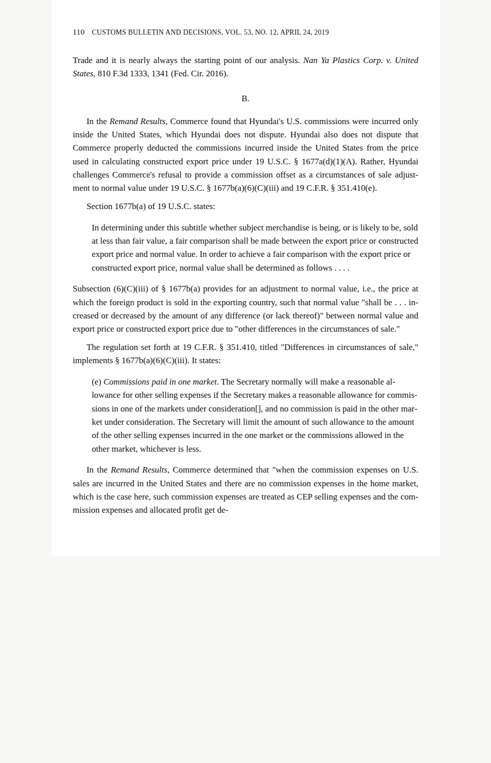110 CUSTOMS BULLETIN AND DECISIONS, VOL. 53, NO. 12, APRIL 24, 2019
Trade and it is nearly always the starting point of our analysis. Nan Ya Plastics Corp. v. United States, 810 F.3d 1333, 1341 (Fed. Cir. 2016).
B.
In the Remand Results, Commerce found that Hyundai's U.S. commissions were incurred only inside the United States, which Hyundai does not dispute. Hyundai also does not dispute that Commerce properly deducted the commissions incurred inside the United States from the price used in calculating constructed export price under 19 U.S.C. § 1677a(d)(1)(A). Rather, Hyundai challenges Commerce's refusal to provide a commission offset as a circumstances of sale adjustment to normal value under 19 U.S.C. § 1677b(a)(6)(C)(iii) and 19 C.F.R. § 351.410(e).
Section 1677b(a) of 19 U.S.C. states:
In determining under this subtitle whether subject merchandise is being, or is likely to be, sold at less than fair value, a fair comparison shall be made between the export price or constructed export price and normal value. In order to achieve a fair comparison with the export price or constructed export price, normal value shall be determined as follows . . . .
Subsection (6)(C)(iii) of § 1677b(a) provides for an adjustment to normal value, i.e., the price at which the foreign product is sold in the exporting country, such that normal value "shall be . . . increased or decreased by the amount of any difference (or lack thereof)" between normal value and export price or constructed export price due to "other differences in the circumstances of sale."
The regulation set forth at 19 C.F.R. § 351.410, titled "Differences in circumstances of sale," implements § 1677b(a)(6)(C)(iii). It states:
(e) Commissions paid in one market. The Secretary normally will make a reasonable allowance for other selling expenses if the Secretary makes a reasonable allowance for commissions in one of the markets under consideration[], and no commission is paid in the other market under consideration. The Secretary will limit the amount of such allowance to the amount of the other selling expenses incurred in the one market or the commissions allowed in the other market, whichever is less.
In the Remand Results, Commerce determined that "when the commission expenses on U.S. sales are incurred in the United States and there are no commission expenses in the home market, which is the case here, such commission expenses are treated as CEP selling expenses and the commission expenses and allocated profit get de-